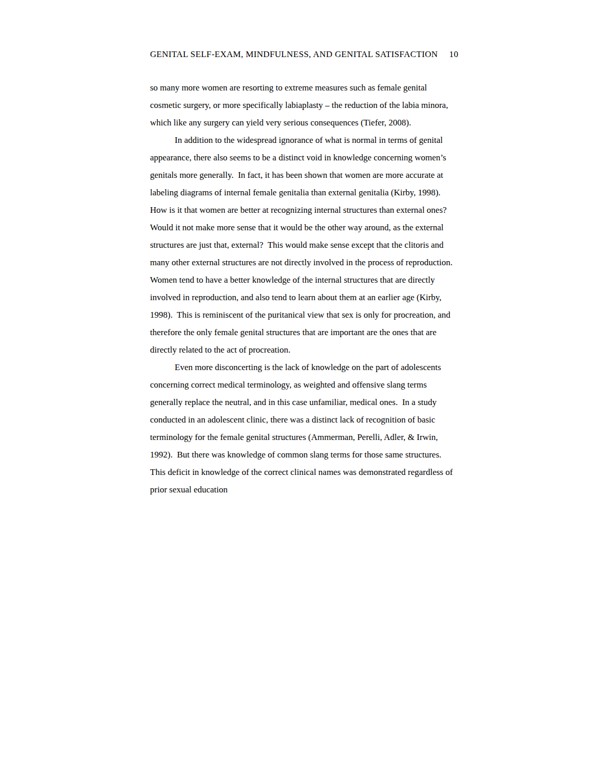Genital Self-Exam, Mindfulness, and Genital Satisfaction 10
so many more women are resorting to extreme measures such as female genital cosmetic surgery, or more specifically labiaplasty – the reduction of the labia minora, which like any surgery can yield very serious consequences (Tiefer, 2008).
In addition to the widespread ignorance of what is normal in terms of genital appearance, there also seems to be a distinct void in knowledge concerning women’s genitals more generally. In fact, it has been shown that women are more accurate at labeling diagrams of internal female genitalia than external genitalia (Kirby, 1998). How is it that women are better at recognizing internal structures than external ones? Would it not make more sense that it would be the other way around, as the external structures are just that, external? This would make sense except that the clitoris and many other external structures are not directly involved in the process of reproduction. Women tend to have a better knowledge of the internal structures that are directly involved in reproduction, and also tend to learn about them at an earlier age (Kirby, 1998). This is reminiscent of the puritanical view that sex is only for procreation, and therefore the only female genital structures that are important are the ones that are directly related to the act of procreation.
Even more disconcerting is the lack of knowledge on the part of adolescents concerning correct medical terminology, as weighted and offensive slang terms generally replace the neutral, and in this case unfamiliar, medical ones. In a study conducted in an adolescent clinic, there was a distinct lack of recognition of basic terminology for the female genital structures (Ammerman, Perelli, Adler, & Irwin, 1992). But there was knowledge of common slang terms for those same structures. This deficit in knowledge of the correct clinical names was demonstrated regardless of prior sexual education